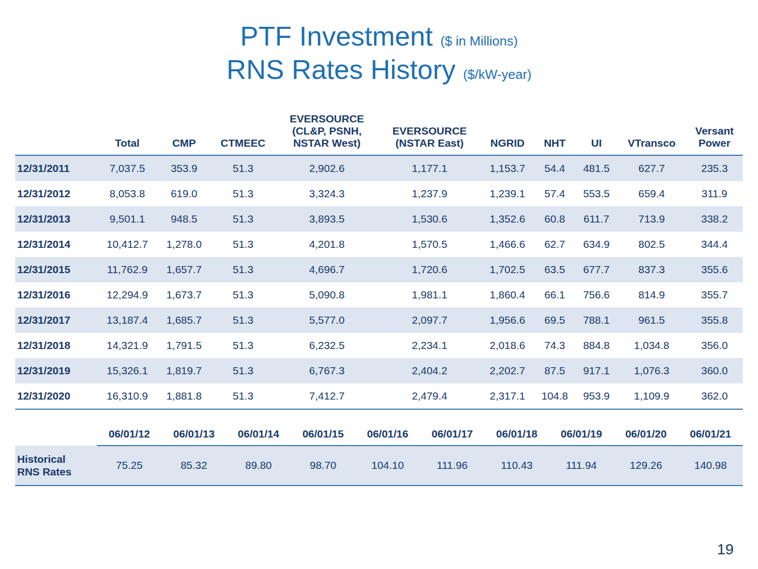PTF Investment ($ in Millions) RNS Rates History ($/kW-year)
| | Total | CMP | CTMEEC | EVERSOURCE (CL&P, PSNH, NSTAR West) | EVERSOURCE (NSTAR East) | NGRID | NHT | UI | VTransco | Versant Power |
| --- | --- | --- | --- | --- | --- | --- | --- | --- | --- | --- |
| 12/31/2011 | 7,037.5 | 353.9 | 51.3 | 2,902.6 | 1,177.1 | 1,153.7 | 54.4 | 481.5 | 627.7 | 235.3 |
| 12/31/2012 | 8,053.8 | 619.0 | 51.3 | 3,324.3 | 1,237.9 | 1,239.1 | 57.4 | 553.5 | 659.4 | 311.9 |
| 12/31/2013 | 9,501.1 | 948.5 | 51.3 | 3,893.5 | 1,530.6 | 1,352.6 | 60.8 | 611.7 | 713.9 | 338.2 |
| 12/31/2014 | 10,412.7 | 1,278.0 | 51.3 | 4,201.8 | 1,570.5 | 1,466.6 | 62.7 | 634.9 | 802.5 | 344.4 |
| 12/31/2015 | 11,762.9 | 1,657.7 | 51.3 | 4,696.7 | 1,720.6 | 1,702.5 | 63.5 | 677.7 | 837.3 | 355.6 |
| 12/31/2016 | 12,294.9 | 1,673.7 | 51.3 | 5,090.8 | 1,981.1 | 1,860.4 | 66.1 | 756.6 | 814.9 | 355.7 |
| 12/31/2017 | 13,187.4 | 1,685.7 | 51.3 | 5,577.0 | 2,097.7 | 1,956.6 | 69.5 | 788.1 | 961.5 | 355.8 |
| 12/31/2018 | 14,321.9 | 1,791.5 | 51.3 | 6,232.5 | 2,234.1 | 2,018.6 | 74.3 | 884.8 | 1,034.8 | 356.0 |
| 12/31/2019 | 15,326.1 | 1,819.7 | 51.3 | 6,767.3 | 2,404.2 | 2,202.7 | 87.5 | 917.1 | 1,076.3 | 360.0 |
| 12/31/2020 | 16,310.9 | 1,881.8 | 51.3 | 7,412.7 | 2,479.4 | 2,317.1 | 104.8 | 953.9 | 1,109.9 | 362.0 |
| | 06/01/12 | 06/01/13 | 06/01/14 | 06/01/15 | 06/01/16 | 06/01/17 | 06/01/18 | 06/01/19 | 06/01/20 | 06/01/21 |
| --- | --- | --- | --- | --- | --- | --- | --- | --- | --- | --- |
| Historical RNS Rates | 75.25 | 85.32 | 89.80 | 98.70 | 104.10 | 111.96 | 110.43 | 111.94 | 129.26 | 140.98 |
19